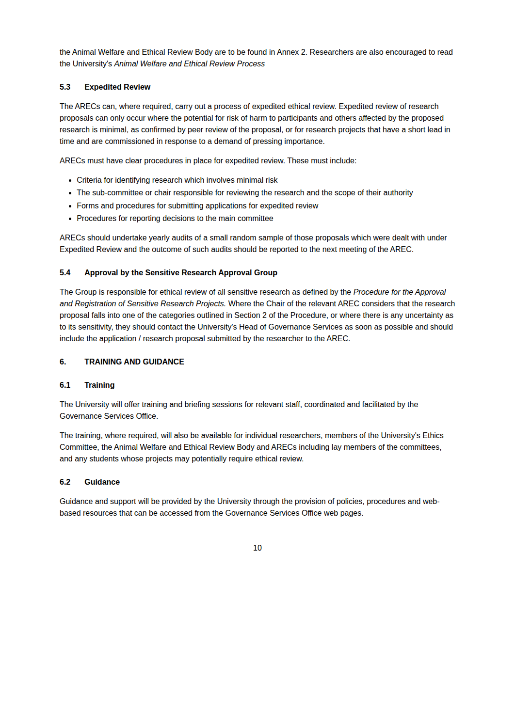the Animal Welfare and Ethical Review Body are to be found in Annex 2. Researchers are also encouraged to read the University's Animal Welfare and Ethical Review Process
5.3 Expedited Review
The ARECs can, where required, carry out a process of expedited ethical review. Expedited review of research proposals can only occur where the potential for risk of harm to participants and others affected by the proposed research is minimal, as confirmed by peer review of the proposal, or for research projects that have a short lead in time and are commissioned in response to a demand of pressing importance.
ARECs must have clear procedures in place for expedited review. These must include:
Criteria for identifying research which involves minimal risk
The sub-committee or chair responsible for reviewing the research and the scope of their authority
Forms and procedures for submitting applications for expedited review
Procedures for reporting decisions to the main committee
ARECs should undertake yearly audits of a small random sample of those proposals which were dealt with under Expedited Review and the outcome of such audits should be reported to the next meeting of the AREC.
5.4 Approval by the Sensitive Research Approval Group
The Group is responsible for ethical review of all sensitive research as defined by the Procedure for the Approval and Registration of Sensitive Research Projects. Where the Chair of the relevant AREC considers that the research proposal falls into one of the categories outlined in Section 2 of the Procedure, or where there is any uncertainty as to its sensitivity, they should contact the University's Head of Governance Services as soon as possible and should include the application / research proposal submitted by the researcher to the AREC.
6. TRAINING AND GUIDANCE
6.1 Training
The University will offer training and briefing sessions for relevant staff, coordinated and facilitated by the Governance Services Office.
The training, where required, will also be available for individual researchers, members of the University's Ethics Committee, the Animal Welfare and Ethical Review Body and ARECs including lay members of the committees, and any students whose projects may potentially require ethical review.
6.2 Guidance
Guidance and support will be provided by the University through the provision of policies, procedures and web-based resources that can be accessed from the Governance Services Office web pages.
10